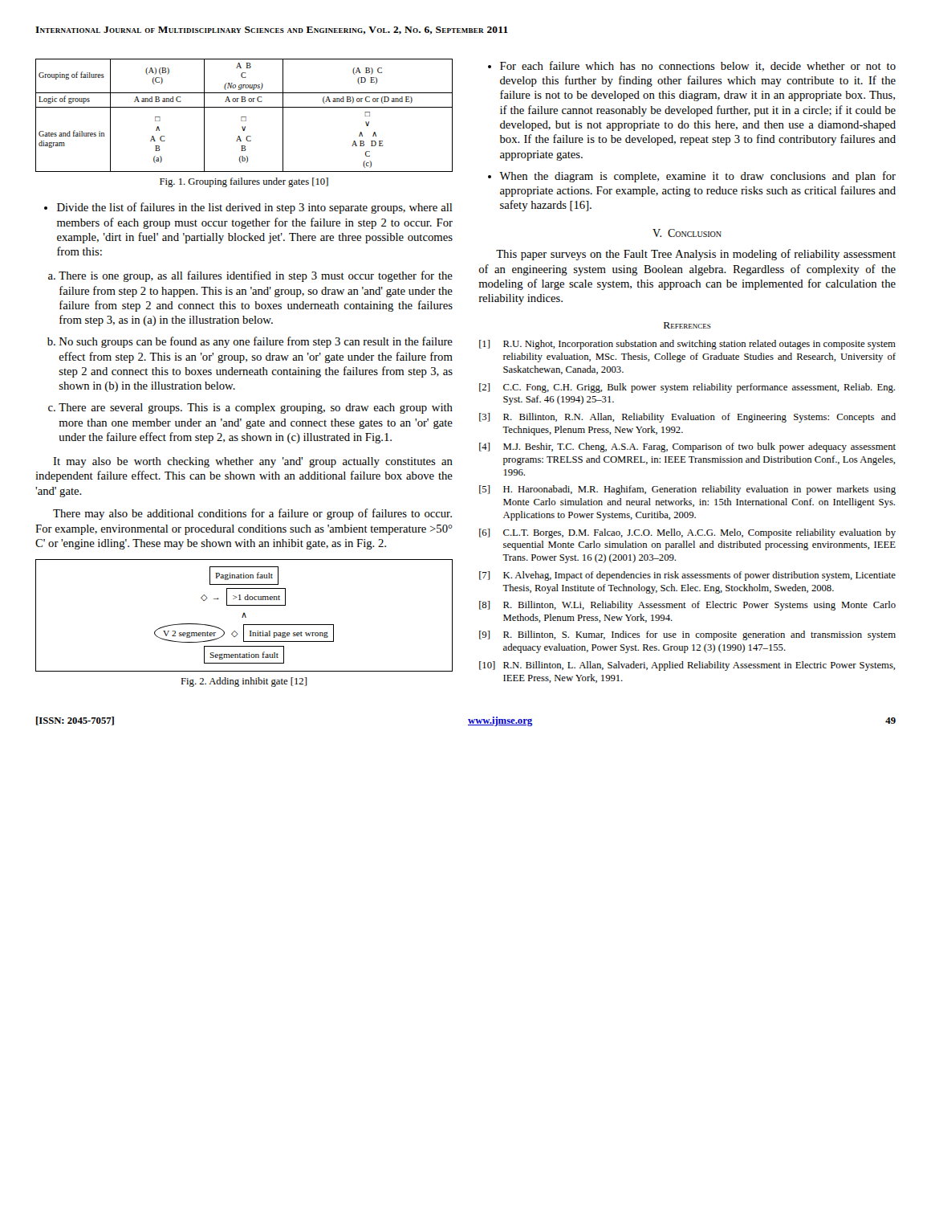International Journal of Multidisciplinary Sciences and Engineering, Vol. 2, No. 6, September 2011
| Grouping of failures | (A) (B) (C) | A B C (No groups) | (A B) C (D E) |
| Logic of groups | A and B and C | A or B or C | (A and B) or C or (D and E) |
| Gates and failures in diagram | □ ∧ A C B (a) | □ ∨ A C B (b) | □ ∨ ∧ ∧ A B D E C (c) |
Fig. 1. Grouping failures under gates [10]
Divide the list of failures in the list derived in step 3 into separate groups, where all members of each group must occur together for the failure in step 2 to occur. For example, 'dirt in fuel' and 'partially blocked jet'. There are three possible outcomes from this:
There is one group, as all failures identified in step 3 must occur together for the failure from step 2 to happen. This is an 'and' group, so draw an 'and' gate under the failure from step 2 and connect this to boxes underneath containing the failures from step 3, as in (a) in the illustration below.
No such groups can be found as any one failure from step 3 can result in the failure effect from step 2. This is an 'or' group, so draw an 'or' gate under the failure from step 2 and connect this to boxes underneath containing the failures from step 3, as shown in (b) in the illustration below.
There are several groups. This is a complex grouping, so draw each group with more than one member under an 'and' gate and connect these gates to an 'or' gate under the failure effect from step 2, as shown in (c) illustrated in Fig.1.
It may also be worth checking whether any 'and' group actually constitutes an independent failure effect. This can be shown with an additional failure box above the 'and' gate.
There may also be additional conditions for a failure or group of failures to occur. For example, environmental or procedural conditions such as 'ambient temperature >50° C' or 'engine idling'. These may be shown with an inhibit gate, as in Fig. 2.
Pagination fault
◇ → >1 document
∧
V 2 segmenter ◇ Initial page set wrong
Segmentation fault
Fig. 2. Adding inhibit gate [12]
For each failure which has no connections below it, decide whether or not to develop this further by finding other failures which may contribute to it. If the failure is not to be developed on this diagram, draw it in an appropriate box. Thus, if the failure cannot reasonably be developed further, put it in a circle; if it could be developed, but is not appropriate to do this here, and then use a diamond-shaped box. If the failure is to be developed, repeat step 3 to find contributory failures and appropriate gates.
When the diagram is complete, examine it to draw conclusions and plan for appropriate actions. For example, acting to reduce risks such as critical failures and safety hazards [16].
V. Conclusion
This paper surveys on the Fault Tree Analysis in modeling of reliability assessment of an engineering system using Boolean algebra. Regardless of complexity of the modeling of large scale system, this approach can be implemented for calculation the reliability indices.
References
R.U. Nighot, Incorporation substation and switching station related outages in composite system reliability evaluation, MSc. Thesis, College of Graduate Studies and Research, University of Saskatchewan, Canada, 2003.
C.C. Fong, C.H. Grigg, Bulk power system reliability performance assessment, Reliab. Eng. Syst. Saf. 46 (1994) 25–31.
R. Billinton, R.N. Allan, Reliability Evaluation of Engineering Systems: Concepts and Techniques, Plenum Press, New York, 1992.
M.J. Beshir, T.C. Cheng, A.S.A. Farag, Comparison of two bulk power adequacy assessment programs: TRELSS and COMREL, in: IEEE Transmission and Distribution Conf., Los Angeles, 1996.
H. Haroonabadi, M.R. Haghifam, Generation reliability evaluation in power markets using Monte Carlo simulation and neural networks, in: 15th International Conf. on Intelligent Sys. Applications to Power Systems, Curitiba, 2009.
C.L.T. Borges, D.M. Falcao, J.C.O. Mello, A.C.G. Melo, Composite reliability evaluation by sequential Monte Carlo simulation on parallel and distributed processing environments, IEEE Trans. Power Syst. 16 (2) (2001) 203–209.
K. Alvehag, Impact of dependencies in risk assessments of power distribution system, Licentiate Thesis, Royal Institute of Technology, Sch. Elec. Eng, Stockholm, Sweden, 2008.
R. Billinton, W.Li, Reliability Assessment of Electric Power Systems using Monte Carlo Methods, Plenum Press, New York, 1994.
R. Billinton, S. Kumar, Indices for use in composite generation and transmission system adequacy evaluation, Power Syst. Res. Group 12 (3) (1990) 147–155.
R.N. Billinton, L. Allan, Salvaderi, Applied Reliability Assessment in Electric Power Systems, IEEE Press, New York, 1991.
[ISSN: 2045-7057]
www.ijmse.org
49